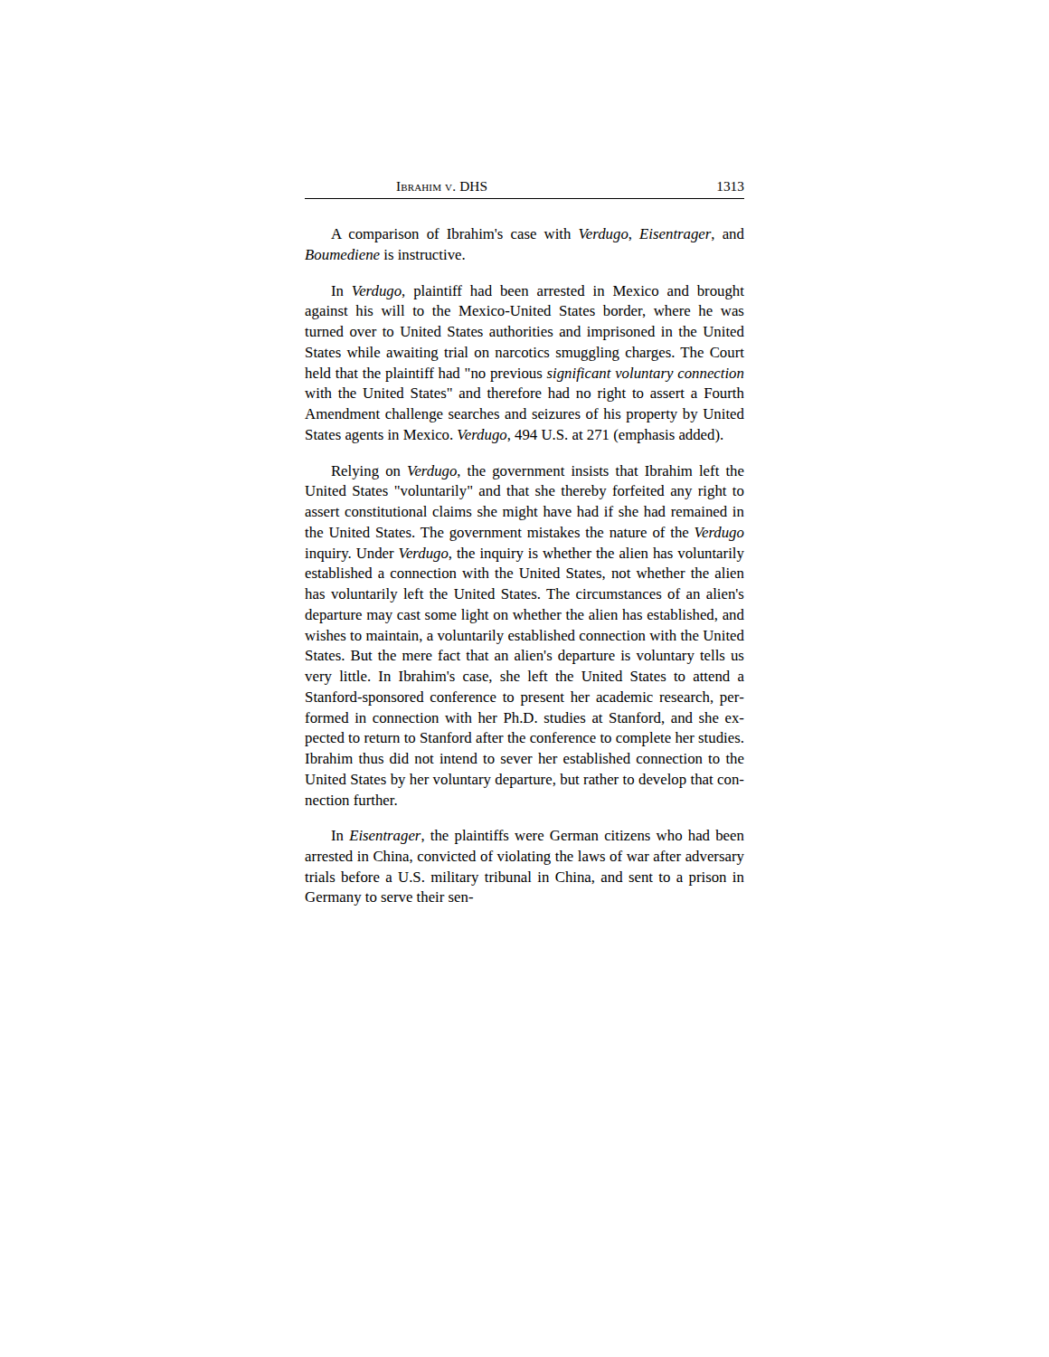Ibrahim v. DHS 1313
A comparison of Ibrahim's case with Verdugo, Eisentrager, and Boumediene is instructive.
In Verdugo, plaintiff had been arrested in Mexico and brought against his will to the Mexico-United States border, where he was turned over to United States authorities and imprisoned in the United States while awaiting trial on narcotics smuggling charges. The Court held that the plaintiff had "no previous significant voluntary connection with the United States" and therefore had no right to assert a Fourth Amendment challenge searches and seizures of his property by United States agents in Mexico. Verdugo, 494 U.S. at 271 (emphasis added).
Relying on Verdugo, the government insists that Ibrahim left the United States "voluntarily" and that she thereby forfeited any right to assert constitutional claims she might have had if she had remained in the United States. The government mistakes the nature of the Verdugo inquiry. Under Verdugo, the inquiry is whether the alien has voluntarily established a connection with the United States, not whether the alien has voluntarily left the United States. The circumstances of an alien's departure may cast some light on whether the alien has established, and wishes to maintain, a voluntarily established connection with the United States. But the mere fact that an alien's departure is voluntary tells us very little. In Ibrahim's case, she left the United States to attend a Stanford-sponsored conference to present her academic research, performed in connection with her Ph.D. studies at Stanford, and she expected to return to Stanford after the conference to complete her studies. Ibrahim thus did not intend to sever her established connection to the United States by her voluntary departure, but rather to develop that connection further.
In Eisentrager, the plaintiffs were German citizens who had been arrested in China, convicted of violating the laws of war after adversary trials before a U.S. military tribunal in China, and sent to a prison in Germany to serve their sen-